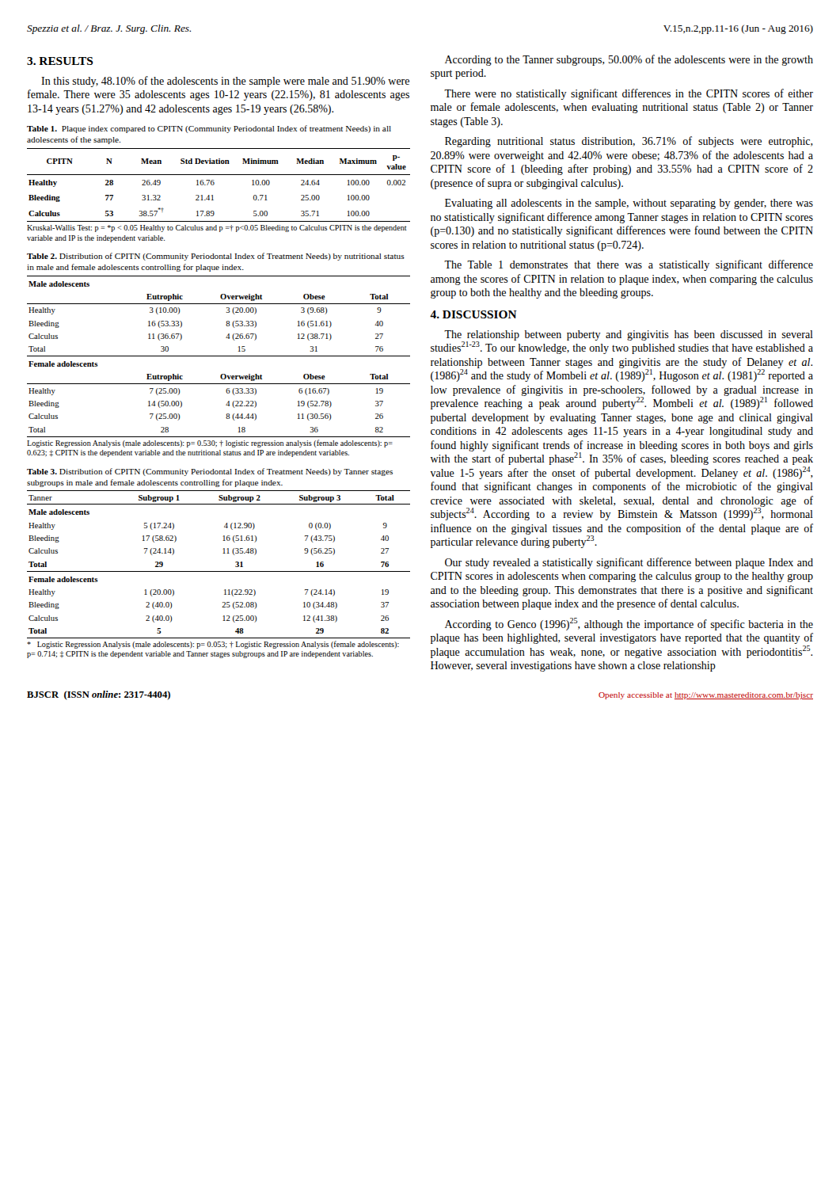Spezzia et al. / Braz. J. Surg. Clin. Res.
V.15,n.2,pp.11-16 (Jun - Aug 2016)
3. RESULTS
In this study, 48.10% of the adolescents in the sample were male and 51.90% were female. There were 35 adolescents ages 10-12 years (22.15%), 81 adolescents ages 13-14 years (51.27%) and 42 adolescents ages 15-19 years (26.58%).
Table 1. Plaque index compared to CPITN (Community Periodontal Index of treatment Needs) in all adolescents of the sample.
| CPITN | N | Mean | Std Deviation | Minimum | Median | Maximum | p-value |
| --- | --- | --- | --- | --- | --- | --- | --- |
| Healthy | 28 | 26.49 | 16.76 | 10.00 | 24.64 | 100.00 | 0.002 |
| Bleeding | 77 | 31.32 | 21.41 | 0.71 | 25.00 | 100.00 | |
| Calculus | 53 | 38.57 *† | 17.89 | 5.00 | 35.71 | 100.00 | |
Kruskal-Wallis Test: p = *p < 0.05 Healthy to Calculus and p =† p<0.05 Bleeding to Calculus CPITN is the dependent variable and IP is the independent variable.
Table 2. Distribution of CPITN (Community Periodontal Index of Treatment Needs) by nutritional status in male and female adolescents controlling for plaque index.
| Male adolescents |
| | Eutrophic | Overweight | Obese | Total |
| Healthy | 3 (10.00) | 3 (20.00) | 3 (9.68) | 9 |
| Bleeding | 16 (53.33) | 8 (53.33) | 16 (51.61) | 40 |
| Calculus | 11 (36.67) | 4 (26.67) | 12 (38.71) | 27 |
| Total | 30 | 15 | 31 | 76 |
| Female adolescents |
| | Eutrophic | Overweight | Obese | Total |
| Healthy | 7 (25.00) | 6 (33.33) | 6 (16.67) | 19 |
| Bleeding | 14 (50.00) | 4 (22.22) | 19 (52.78) | 37 |
| Calculus | 7 (25.00) | 8 (44.44) | 11 (30.56) | 26 |
| Total | 28 | 18 | 36 | 82 |
Logistic Regression Analysis (male adolescents): p= 0.530; † logistic regression analysis (female adolescents): p= 0.623; ‡ CPITN is the dependent variable and the nutritional status and IP are independent variables.
Table 3. Distribution of CPITN (Community Periodontal Index of Treatment Needs) by Tanner stages subgroups in male and female adolescents controlling for plaque index.
| Tanner | Subgroup 1 | Subgroup 2 | Subgroup 3 | Total |
| --- | --- | --- | --- | --- |
| Male adolescents |
| Healthy | 5 (17.24) | 4 (12.90) | 0 (0.0) | 9 |
| Bleeding | 17 (58.62) | 16 (51.61) | 7 (43.75) | 40 |
| Calculus | 7 (24.14) | 11 (35.48) | 9 (56.25) | 27 |
| Total | 29 | 31 | 16 | 76 |
| Female adolescents |
| Healthy | 1 (20.00) | 11(22.92) | 7 (24.14) | 19 |
| Bleeding | 2 (40.0) | 25 (52.08) | 10 (34.48) | 37 |
| Calculus | 2 (40.0) | 12 (25.00) | 12 (41.38) | 26 |
| Total | 5 | 48 | 29 | 82 |
* Logistic Regression Analysis (male adolescents): p= 0.053; † Logistic Regression Analysis (female adolescents): p= 0.714; ‡ CPITN is the dependent variable and Tanner stages subgroups and IP are independent variables.
According to the Tanner subgroups, 50.00% of the adolescents were in the growth spurt period.
There were no statistically significant differences in the CPITN scores of either male or female adolescents, when evaluating nutritional status (Table 2) or Tanner stages (Table 3).
Regarding nutritional status distribution, 36.71% of subjects were eutrophic, 20.89% were overweight and 42.40% were obese; 48.73% of the adolescents had a CPITN score of 1 (bleeding after probing) and 33.55% had a CPITN score of 2 (presence of supra or subgingival calculus).
Evaluating all adolescents in the sample, without separating by gender, there was no statistically significant difference among Tanner stages in relation to CPITN scores (p=0.130) and no statistically significant differences were found between the CPITN scores in relation to nutritional status (p=0.724).
The Table 1 demonstrates that there was a statistically significant difference among the scores of CPITN in relation to plaque index, when comparing the calculus group to both the healthy and the bleeding groups.
4. DISCUSSION
The relationship between puberty and gingivitis has been discussed in several studies21-23. To our knowledge, the only two published studies that have established a relationship between Tanner stages and gingivitis are the study of Delaney et al. (1986)24 and the study of Mombeli et al. (1989)21, Hugoson et al. (1981)22 reported a low prevalence of gingivitis in pre-schoolers, followed by a gradual increase in prevalence reaching a peak around puberty22. Mombeli et al. (1989)21 followed pubertal development by evaluating Tanner stages, bone age and clinical gingival conditions in 42 adolescents ages 11-15 years in a 4-year longitudinal study and found highly significant trends of increase in bleeding scores in both boys and girls with the start of pubertal phase21. In 35% of cases, bleeding scores reached a peak value 1-5 years after the onset of pubertal development. Delaney et al. (1986)24, found that significant changes in components of the microbiotic of the gingival crevice were associated with skeletal, sexual, dental and chronologic age of subjects24. According to a review by Bimstein & Matsson (1999)23, hormonal influence on the gingival tissues and the composition of the dental plaque are of particular relevance during puberty23.
Our study revealed a statistically significant difference between plaque Index and CPITN scores in adolescents when comparing the calculus group to the healthy group and to the bleeding group. This demonstrates that there is a positive and significant association between plaque index and the presence of dental calculus.
According to Genco (1996)25, although the importance of specific bacteria in the plaque has been highlighted, several investigators have reported that the quantity of plaque accumulation has weak, none, or negative association with periodontitis25. However, several investigations have shown a close relationship
BJSCR (ISSN online: 2317-4404)
Openly accessible at http://www.mastereditora.com.br/bjscr